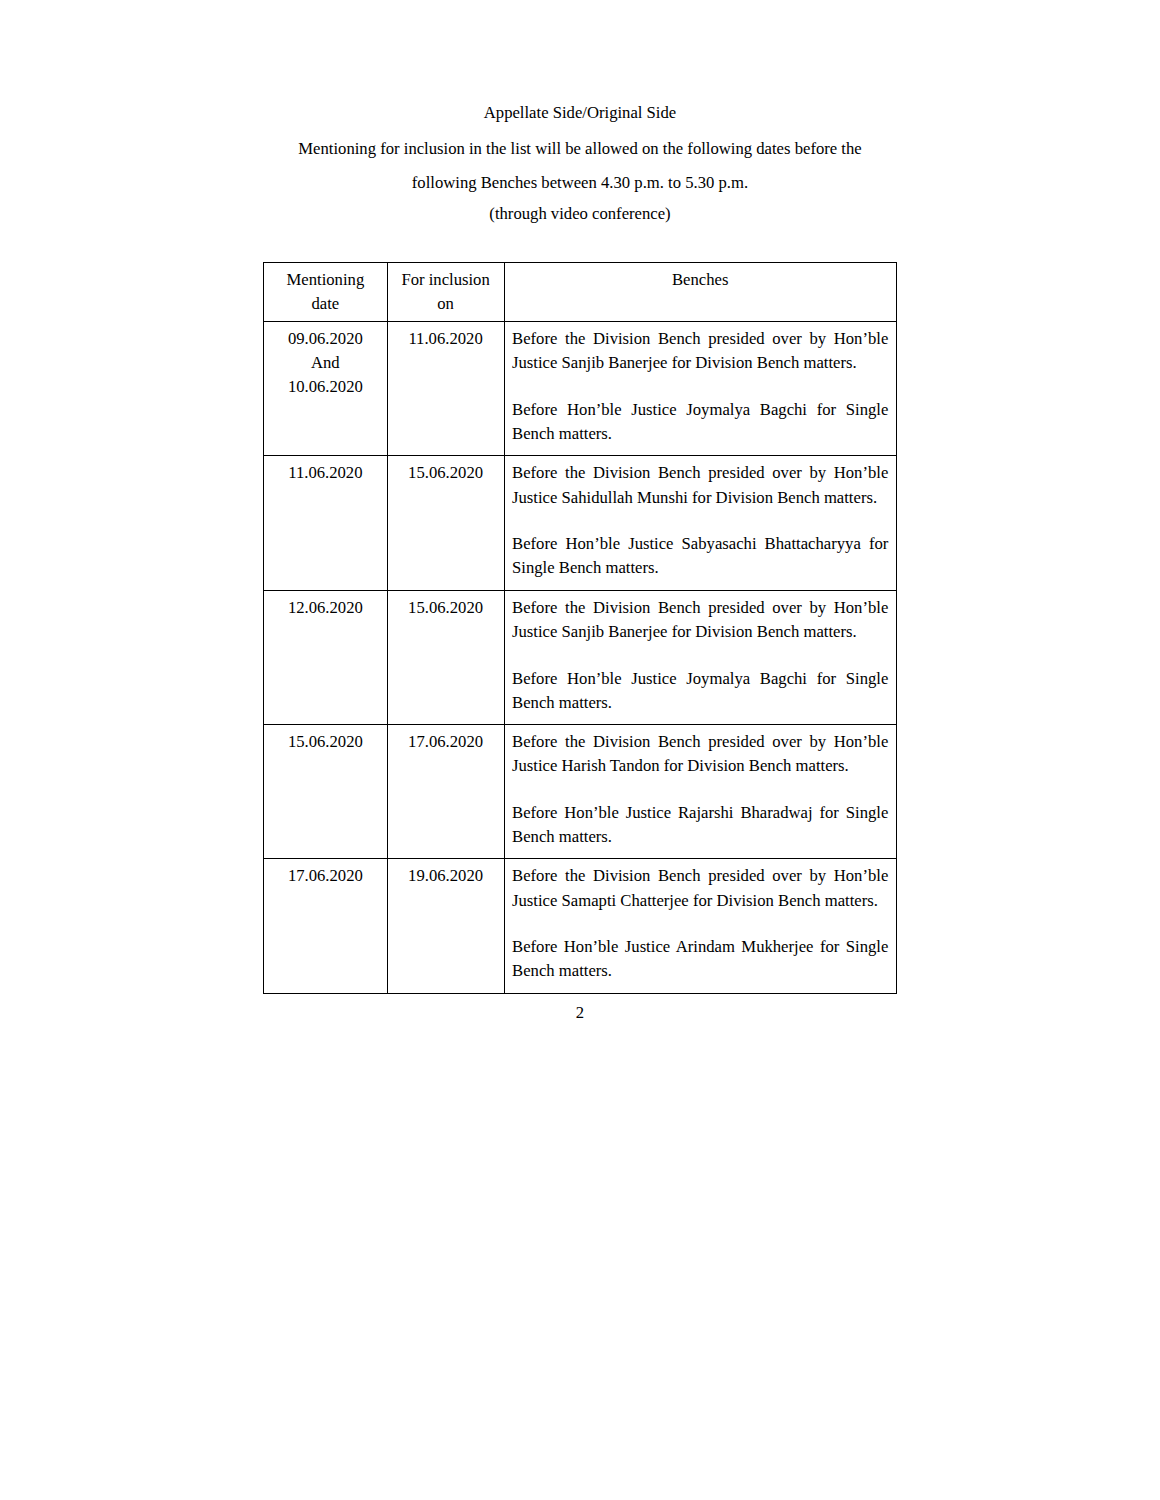Appellate Side/Original Side
Mentioning for inclusion in the list will be allowed on the following dates before the
following Benches between 4.30 p.m. to 5.30 p.m.
(through video conference)
| Mentioning date | For inclusion on | Benches |
| --- | --- | --- |
| 09.06.2020 And 10.06.2020 | 11.06.2020 | Before the Division Bench presided over by Hon’ble Justice Sanjib Banerjee for Division Bench matters. Before Hon’ble Justice Joymalya Bagchi for Single Bench matters. |
| 11.06.2020 | 15.06.2020 | Before the Division Bench presided over by Hon’ble Justice Sahidullah Munshi for Division Bench matters. Before Hon’ble Justice Sabyasachi Bhattacharyya for Single Bench matters. |
| 12.06.2020 | 15.06.2020 | Before the Division Bench presided over by Hon’ble Justice Sanjib Banerjee for Division Bench matters. Before Hon’ble Justice Joymalya Bagchi for Single Bench matters. |
| 15.06.2020 | 17.06.2020 | Before the Division Bench presided over by Hon’ble Justice Harish Tandon for Division Bench matters. Before Hon’ble Justice Rajarshi Bharadwaj for Single Bench matters. |
| 17.06.2020 | 19.06.2020 | Before the Division Bench presided over by Hon’ble Justice Samapti Chatterjee for Division Bench matters. Before Hon’ble Justice Arindam Mukherjee for Single Bench matters. |
2